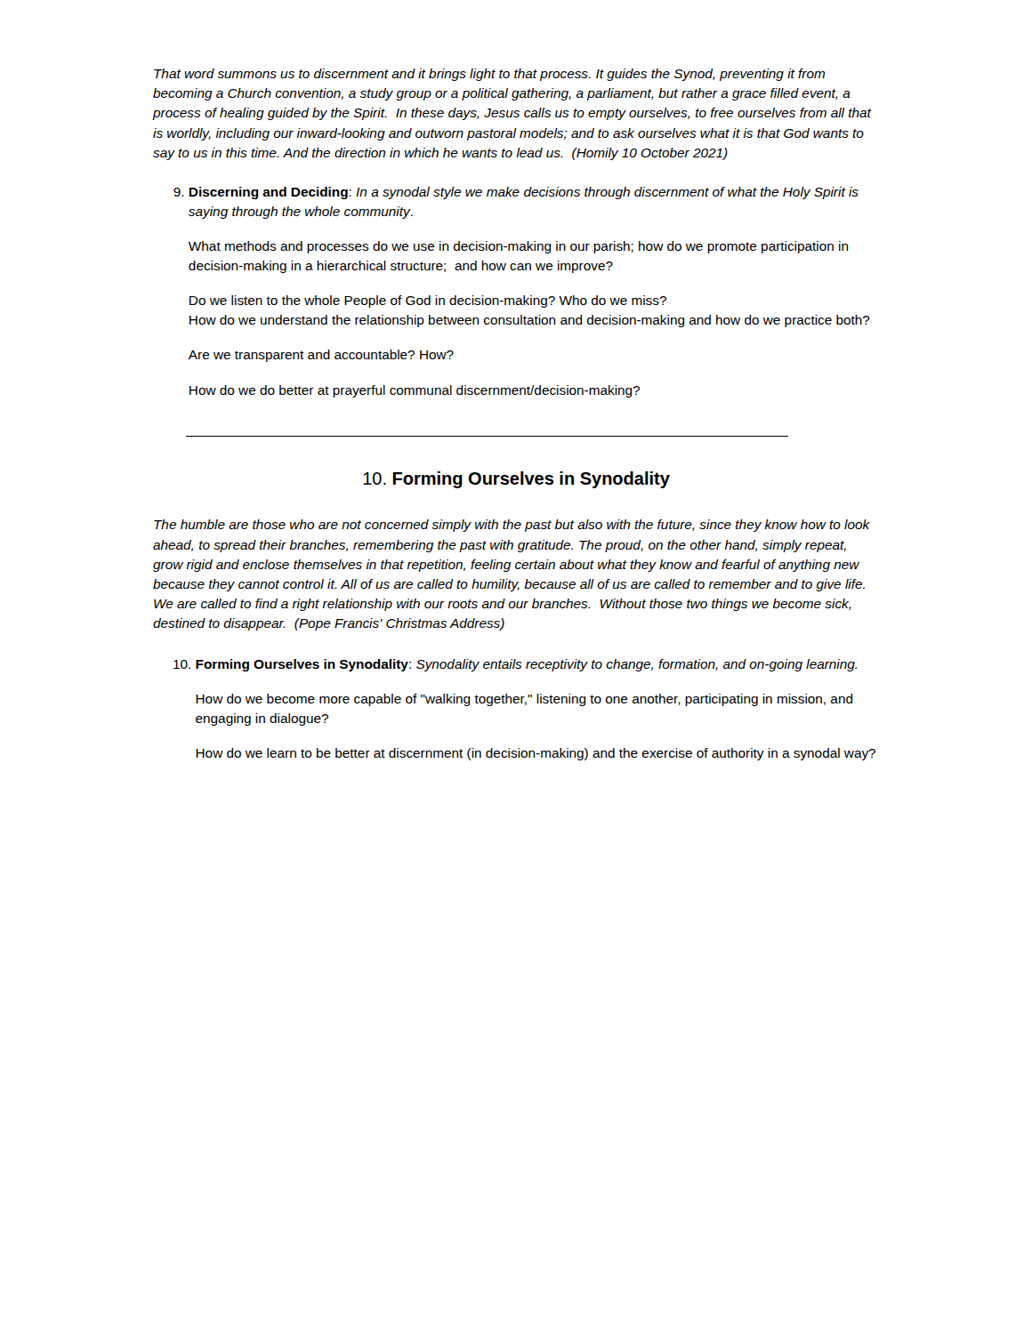That word summons us to discernment and it brings light to that process. It guides the Synod, preventing it from becoming a Church convention, a study group or a political gathering, a parliament, but rather a grace filled event, a process of healing guided by the Spirit. In these days, Jesus calls us to empty ourselves, to free ourselves from all that is worldly, including our inward-looking and outworn pastoral models; and to ask ourselves what it is that God wants to say to us in this time. And the direction in which he wants to lead us. (Homily 10 October 2021)
Discerning and Deciding: In a synodal style we make decisions through discernment of what the Holy Spirit is saying through the whole community.
What methods and processes do we use in decision-making in our parish; how do we promote participation in decision-making in a hierarchical structure; and how can we improve?
Do we listen to the whole People of God in decision-making? Who do we miss?
How do we understand the relationship between consultation and decision-making and how do we practice both?
Are we transparent and accountable? How?
How do we do better at prayerful communal discernment/decision-making?
10. Forming Ourselves in Synodality
The humble are those who are not concerned simply with the past but also with the future, since they know how to look ahead, to spread their branches, remembering the past with gratitude. The proud, on the other hand, simply repeat, grow rigid and enclose themselves in that repetition, feeling certain about what they know and fearful of anything new because they cannot control it. All of us are called to humility, because all of us are called to remember and to give life. We are called to find a right relationship with our roots and our branches. Without those two things we become sick, destined to disappear. (Pope Francis' Christmas Address)
Forming Ourselves in Synodality: Synodality entails receptivity to change, formation, and on-going learning.
How do we become more capable of "walking together," listening to one another, participating in mission, and engaging in dialogue?
How do we learn to be better at discernment (in decision-making) and the exercise of authority in a synodal way?